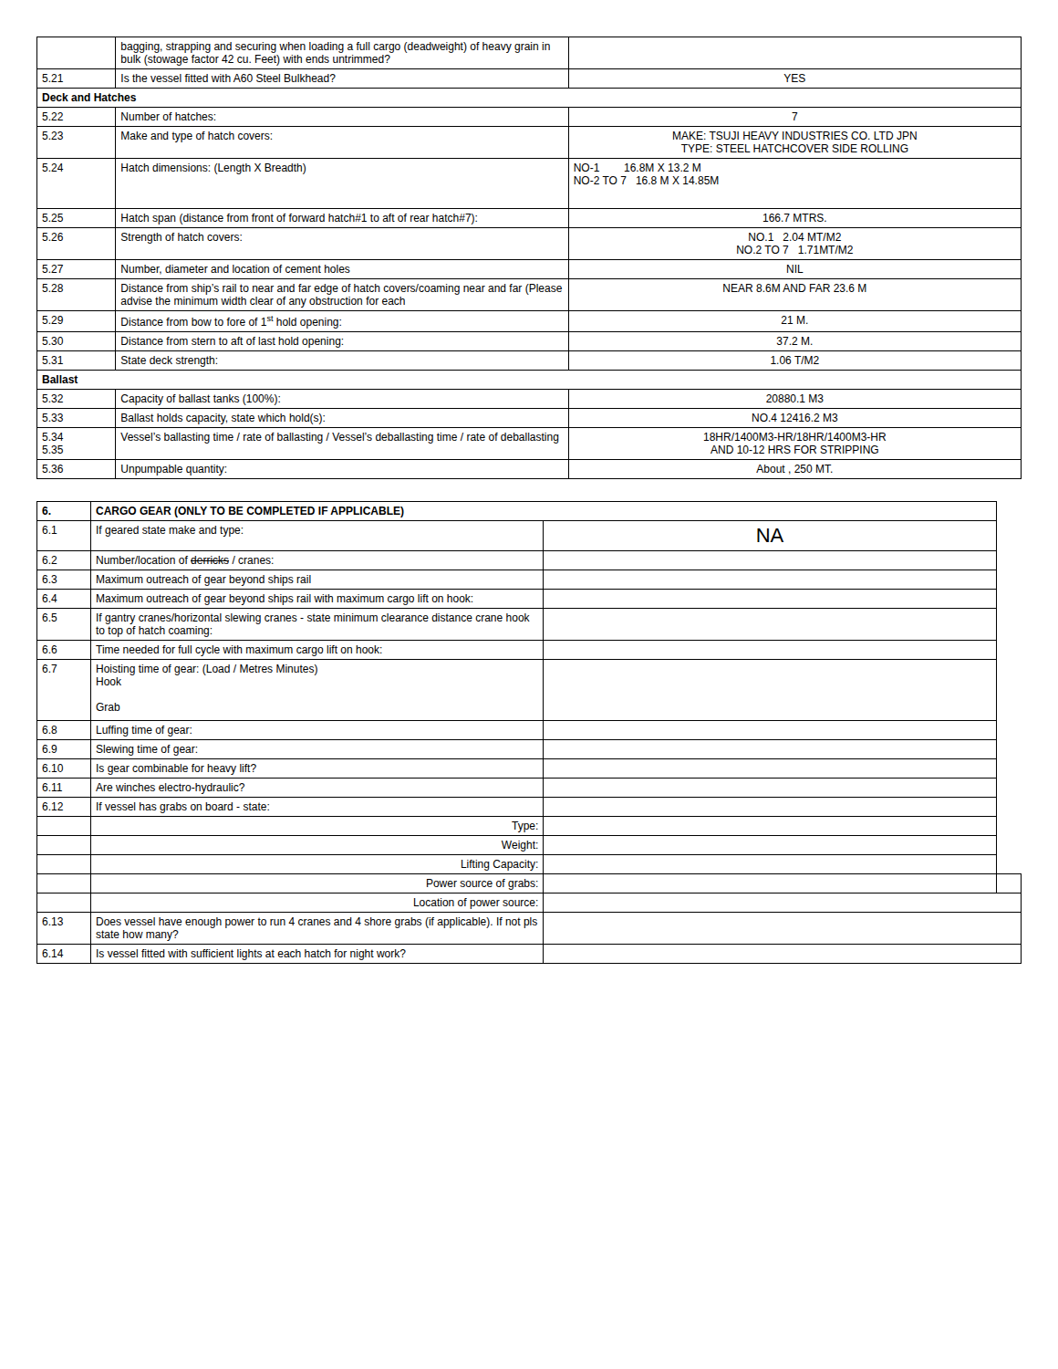| | bagging, strapping and securing when loading a full cargo (deadweight) of heavy grain in bulk (stowage factor 42 cu. Feet) with ends untrimmed? | |
| 5.21 | Is the vessel fitted with A60 Steel Bulkhead? | YES |
| Deck and Hatches |
| 5.22 | Number of hatches: | 7 |
| 5.23 | Make and type of hatch covers: | MAKE: TSUJI HEAVY INDUSTRIES CO. LTD JPN TYPE: STEEL HATCHCOVER SIDE ROLLING |
| 5.24 | Hatch dimensions: (Length X Breadth) | NO-1 16.8M X 13.2 M NO-2 TO 7 16.8 M X 14.85M |
| 5.25 | Hatch span (distance from front of forward hatch#1 to aft of rear hatch#7): | 166.7 MTRS. |
| 5.26 | Strength of hatch covers: | NO.1 2.04 MT/M2 NO.2 TO 7 1.71MT/M2 |
| 5.27 | Number, diameter and location of cement holes | NIL |
| 5.28 | Distance from ship’s rail to near and far edge of hatch covers/coaming near and far (Please advise the minimum width clear of any obstruction for each | NEAR 8.6M AND FAR 23.6 M |
| 5.29 | Distance from bow to fore of 1 st hold opening: | 21 M. |
| 5.30 | Distance from stern to aft of last hold opening: | 37.2 M. |
| 5.31 | State deck strength: | 1.06 T/M2 |
| Ballast |
| 5.32 | Capacity of ballast tanks (100%): | 20880.1 M3 |
| 5.33 | Ballast holds capacity, state which hold(s): | NO.4 12416.2 M3 |
| 5.34 5.35 | Vessel’s ballasting time / rate of ballasting / Vessel’s deballasting time / rate of deballasting | 18HR/1400M3-HR/18HR/1400M3-HR AND 10-12 HRS FOR STRIPPING |
| 5.36 | Unpumpable quantity: | About , 250 MT. |
| 6. | CARGO GEAR (ONLY TO BE COMPLETED IF APPLICABLE) |
| 6.1 | If geared state make and type: | NA |
| 6.2 | Number/location of derricks / cranes: | |
| 6.3 | Maximum outreach of gear beyond ships rail | |
| 6.4 | Maximum outreach of gear beyond ships rail with maximum cargo lift on hook: | |
| 6.5 | If gantry cranes/horizontal slewing cranes - state minimum clearance distance crane hook to top of hatch coaming: | |
| 6.6 | Time needed for full cycle with maximum cargo lift on hook: | |
| 6.7 | Hoisting time of gear: (Load / Metres Minutes) Hook Grab | |
| 6.8 | Luffing time of gear: | |
| 6.9 | Slewing time of gear: | |
| 6.10 | Is gear combinable for heavy lift? | |
| 6.11 | Are winches electro-hydraulic? | |
| 6.12 | If vessel has grabs on board - state: | |
| | Type: | |
| | Weight: | |
| | Lifting Capacity: | |
| | Power source of grabs: | | |
| | Location of power source: | |
| 6.13 | Does vessel have enough power to run 4 cranes and 4 shore grabs (if applicable). If not pls state how many? | |
| 6.14 | Is vessel fitted with sufficient lights at each hatch for night work? | |